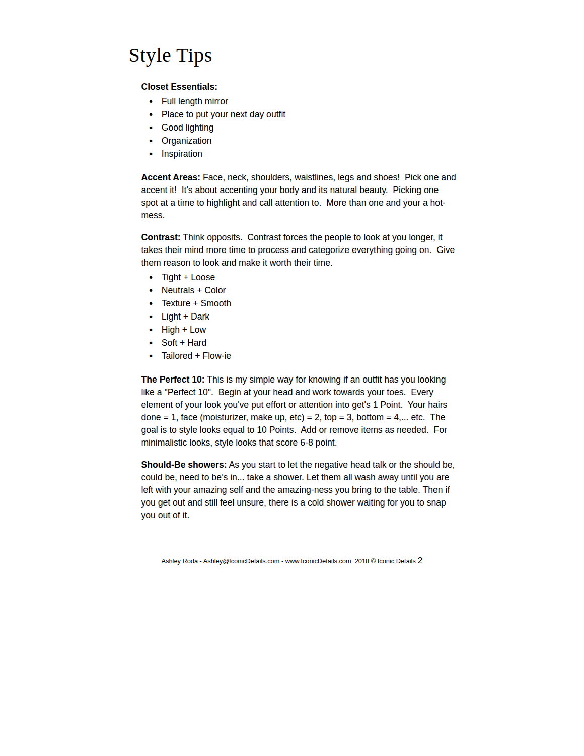Style Tips
Closet Essentials:
Full length mirror
Place to put your next day outfit
Good lighting
Organization
Inspiration
Accent Areas: Face, neck, shoulders, waistlines, legs and shoes! Pick one and accent it! It's about accenting your body and its natural beauty. Picking one spot at a time to highlight and call attention to. More than one and your a hot-mess.
Contrast: Think opposits. Contrast forces the people to look at you longer, it takes their mind more time to process and categorize everything going on. Give them reason to look and make it worth their time.
Tight + Loose
Neutrals + Color
Texture + Smooth
Light + Dark
High + Low
Soft + Hard
Tailored + Flow-ie
The Perfect 10: This is my simple way for knowing if an outfit has you looking like a "Perfect 10". Begin at your head and work towards your toes. Every element of your look you've put effort or attention into get's 1 Point. Your hairs done = 1, face (moisturizer, make up, etc) = 2, top = 3, bottom = 4,... etc. The goal is to style looks equal to 10 Points. Add or remove items as needed. For minimalistic looks, style looks that score 6-8 point.
Should-Be showers: As you start to let the negative head talk or the should be, could be, need to be’s in... take a shower. Let them all wash away until you are left with your amazing self and the amazing-ness you bring to the table. Then if you get out and still feel unsure, there is a cold shower waiting for you to snap you out of it.
Ashley Roda - Ashley@IconicDetails.com - www.IconicDetails.com 2018 © Iconic Details2